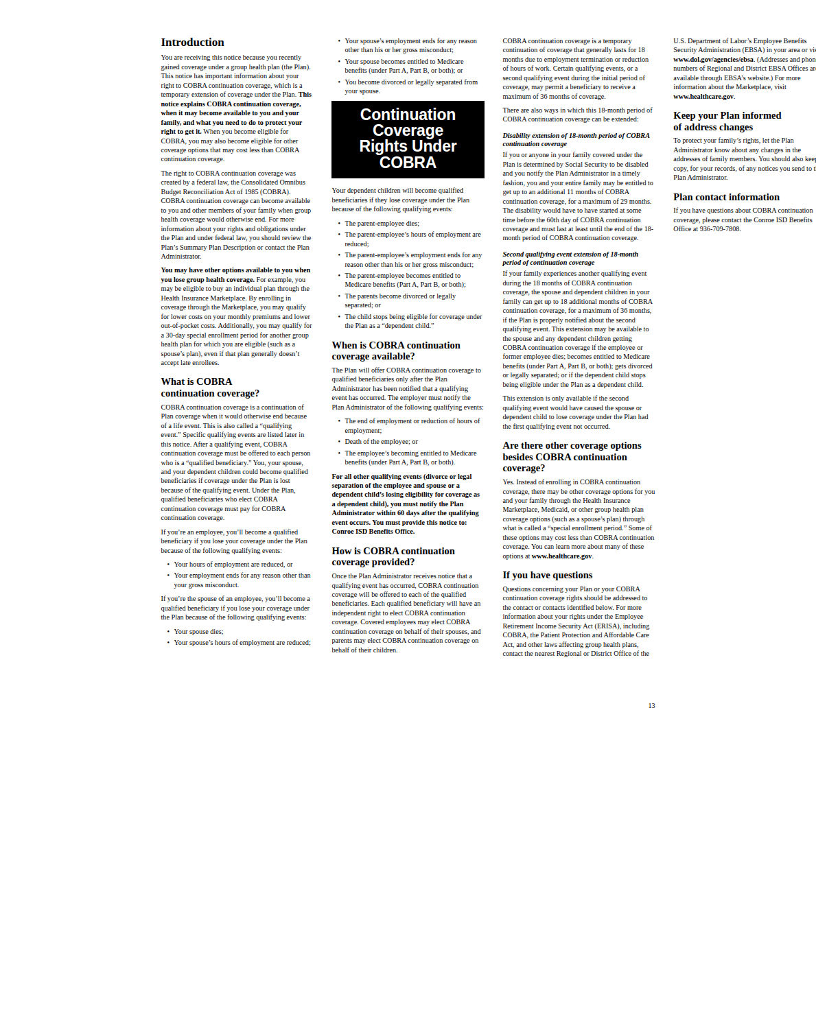Introduction
You are receiving this notice because you recently gained coverage under a group health plan (the Plan). This notice has important information about your right to COBRA continuation coverage, which is a temporary extension of coverage under the Plan. This notice explains COBRA continuation coverage, when it may become available to you and your family, and what you need to do to protect your right to get it. When you become eligible for COBRA, you may also become eligible for other coverage options that may cost less than COBRA continuation coverage.
The right to COBRA continuation coverage was created by a federal law, the Consolidated Omnibus Budget Reconciliation Act of 1985 (COBRA). COBRA continuation coverage can become available to you and other members of your family when group health coverage would otherwise end. For more information about your rights and obligations under the Plan and under federal law, you should review the Plan’s Summary Plan Description or contact the Plan Administrator.
You may have other options available to you when you lose group health coverage. For example, you may be eligible to buy an individual plan through the Health Insurance Marketplace. By enrolling in coverage through the Marketplace, you may qualify for lower costs on your monthly premiums and lower out-of-pocket costs. Additionally, you may qualify for a 30-day special enrollment period for another group health plan for which you are eligible (such as a spouse’s plan), even if that plan generally doesn’t accept late enrollees.
What is COBRA
continuation coverage?
COBRA continuation coverage is a continuation of Plan coverage when it would otherwise end because of a life event. This is also called a “qualifying event.” Specific qualifying events are listed later in this notice. After a qualifying event, COBRA continuation coverage must be offered to each person who is a “qualified beneficiary.” You, your spouse, and your dependent children could become qualified beneficiaries if coverage under the Plan is lost because of the qualifying event. Under the Plan, qualified beneficiaries who elect COBRA continuation coverage must pay for COBRA continuation coverage.
If you’re an employee, you’ll become a qualified beneficiary if you lose your coverage under the Plan because of the following qualifying events:
Your hours of employment are reduced, or
Your employment ends for any reason other than your gross misconduct.
If you’re the spouse of an employee, you’ll become a qualified beneficiary if you lose your coverage under the Plan because of the following qualifying events:
Your spouse dies;
Your spouse’s hours of employment are reduced;
Your spouse’s employment ends for any reason other than his or her gross misconduct;
Your spouse becomes entitled to Medicare benefits (under Part A, Part B, or both); or
You become divorced or legally separated from your spouse.
Continuation Coverage Rights Under COBRA
Your dependent children will become qualified beneficiaries if they lose coverage under the Plan because of the following qualifying events:
The parent-employee dies;
The parent-employee’s hours of employment are reduced;
The parent-employee’s employment ends for any reason other than his or her gross misconduct;
The parent-employee becomes entitled to Medicare benefits (Part A, Part B, or both);
The parents become divorced or legally separated; or
The child stops being eligible for coverage under the Plan as a “dependent child.”
When is COBRA continuation coverage available?
The Plan will offer COBRA continuation coverage to qualified beneficiaries only after the Plan Administrator has been notified that a qualifying event has occurred. The employer must notify the Plan Administrator of the following qualifying events:
The end of employment or reduction of hours of employment;
Death of the employee; or
The employee’s becoming entitled to Medicare benefits (under Part A, Part B, or both).
For all other qualifying events (divorce or legal separation of the employee and spouse or a dependent child’s losing eligibility for coverage as a dependent child), you must notify the Plan Administrator within 60 days after the qualifying event occurs. You must provide this notice to: Conroe ISD Benefits Office.
How is COBRA continuation coverage provided?
Once the Plan Administrator receives notice that a qualifying event has occurred, COBRA continuation coverage will be offered to each of the qualified beneficiaries. Each qualified beneficiary will have an independent right to elect COBRA continuation coverage. Covered employees may elect COBRA continuation coverage on behalf of their spouses, and parents may elect COBRA continuation coverage on behalf of their children.
COBRA continuation coverage is a temporary continuation of coverage that generally lasts for 18 months due to employment termination or reduction of hours of work. Certain qualifying events, or a second qualifying event during the initial period of coverage, may permit a beneficiary to receive a maximum of 36 months of coverage.
There are also ways in which this 18-month period of COBRA continuation coverage can be extended:
Disability extension of 18-month period of COBRA continuation coverage
If you or anyone in your family covered under the Plan is determined by Social Security to be disabled and you notify the Plan Administrator in a timely fashion, you and your entire family may be entitled to get up to an additional 11 months of COBRA continuation coverage, for a maximum of 29 months. The disability would have to have started at some time before the 60th day of COBRA continuation coverage and must last at least until the end of the 18-month period of COBRA continuation coverage.
Second qualifying event extension of 18-month period of continuation coverage
If your family experiences another qualifying event during the 18 months of COBRA continuation coverage, the spouse and dependent children in your family can get up to 18 additional months of COBRA continuation coverage, for a maximum of 36 months, if the Plan is properly notified about the second qualifying event. This extension may be available to the spouse and any dependent children getting COBRA continuation coverage if the employee or former employee dies; becomes entitled to Medicare benefits (under Part A, Part B, or both); gets divorced or legally separated; or if the dependent child stops being eligible under the Plan as a dependent child.
This extension is only available if the second qualifying event would have caused the spouse or dependent child to lose coverage under the Plan had the first qualifying event not occurred.
Are there other coverage options besides COBRA continuation coverage?
Yes. Instead of enrolling in COBRA continuation coverage, there may be other coverage options for you and your family through the Health Insurance Marketplace, Medicaid, or other group health plan coverage options (such as a spouse’s plan) through what is called a “special enrollment period.” Some of these options may cost less than COBRA continuation coverage. You can learn more about many of these options at www.healthcare.gov.
If you have questions
Questions concerning your Plan or your COBRA continuation coverage rights should be addressed to the contact or contacts identified below. For more information about your rights under the Employee Retirement Income Security Act (ERISA), including COBRA, the Patient Protection and Affordable Care Act, and other laws affecting group health plans, contact the nearest Regional or District Office of the U.S. Department of Labor’s Employee Benefits Security Administration (EBSA) in your area or visit www.dol.gov/agencies/ebsa. (Addresses and phone numbers of Regional and District EBSA Offices are available through EBSA’s website.) For more information about the Marketplace, visit www.healthcare.gov.
Keep your Plan informed
of address changes
To protect your family’s rights, let the Plan Administrator know about any changes in the addresses of family members. You should also keep a copy, for your records, of any notices you send to the Plan Administrator.
Plan contact information
If you have questions about COBRA continuation coverage, please contact the Conroe ISD Benefits Office at 936-709-7808.
13